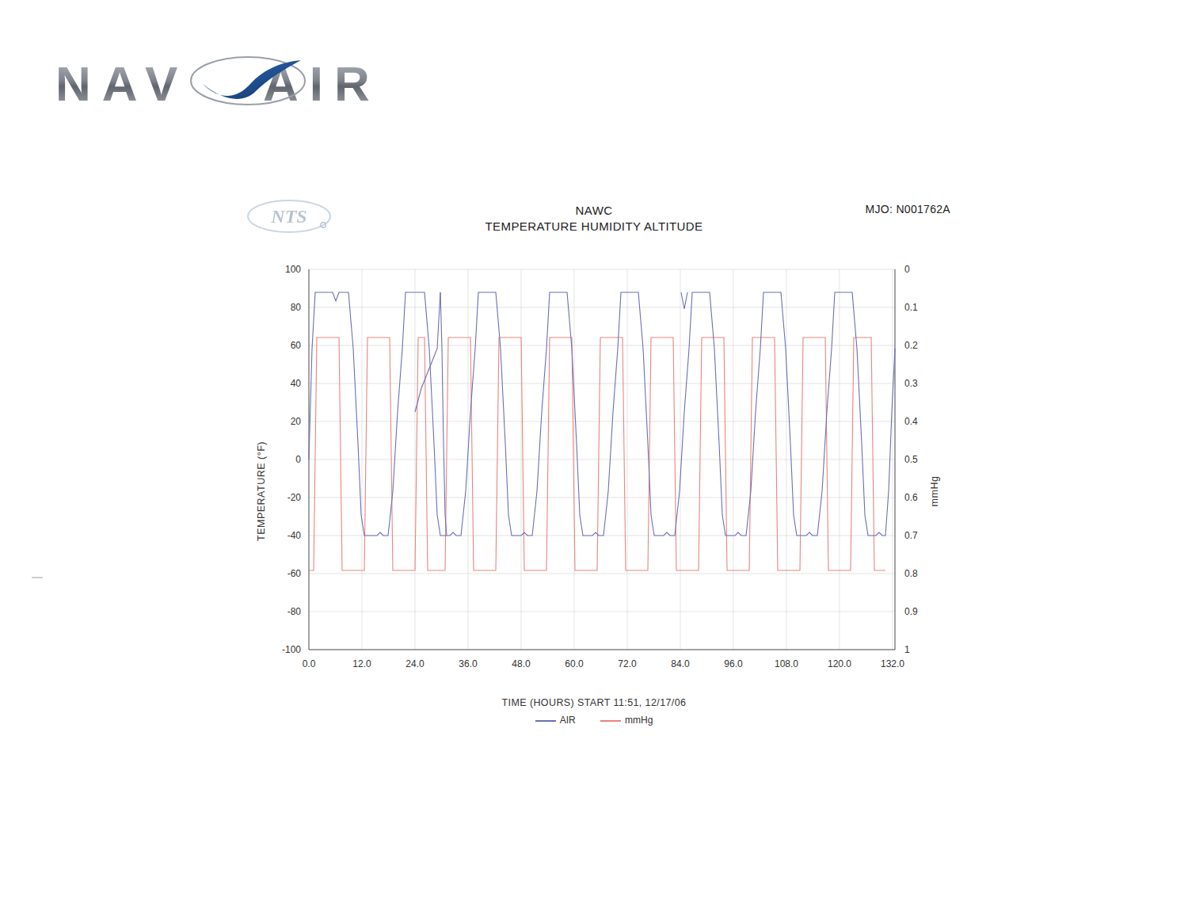NAV AIR
NTS
NAWC
TEMPERATURE HUMIDITY ALTITUDE
MJO: N001762A
100 80 60 40 20 0 -20 -40 -60 -80 -100 TEMPERATURE (°F) 0 0.1 0.2 0.3 0.4 0.5 0.6 0.7 0.8 0.9 1 mmHg 0.0 12.0 24.0 36.0 48.0 60.0 72.0 84.0 96.0 108.0 120.0 132.0
TIME (HOURS) START 11:51, 12/17/06
AIR mmHg